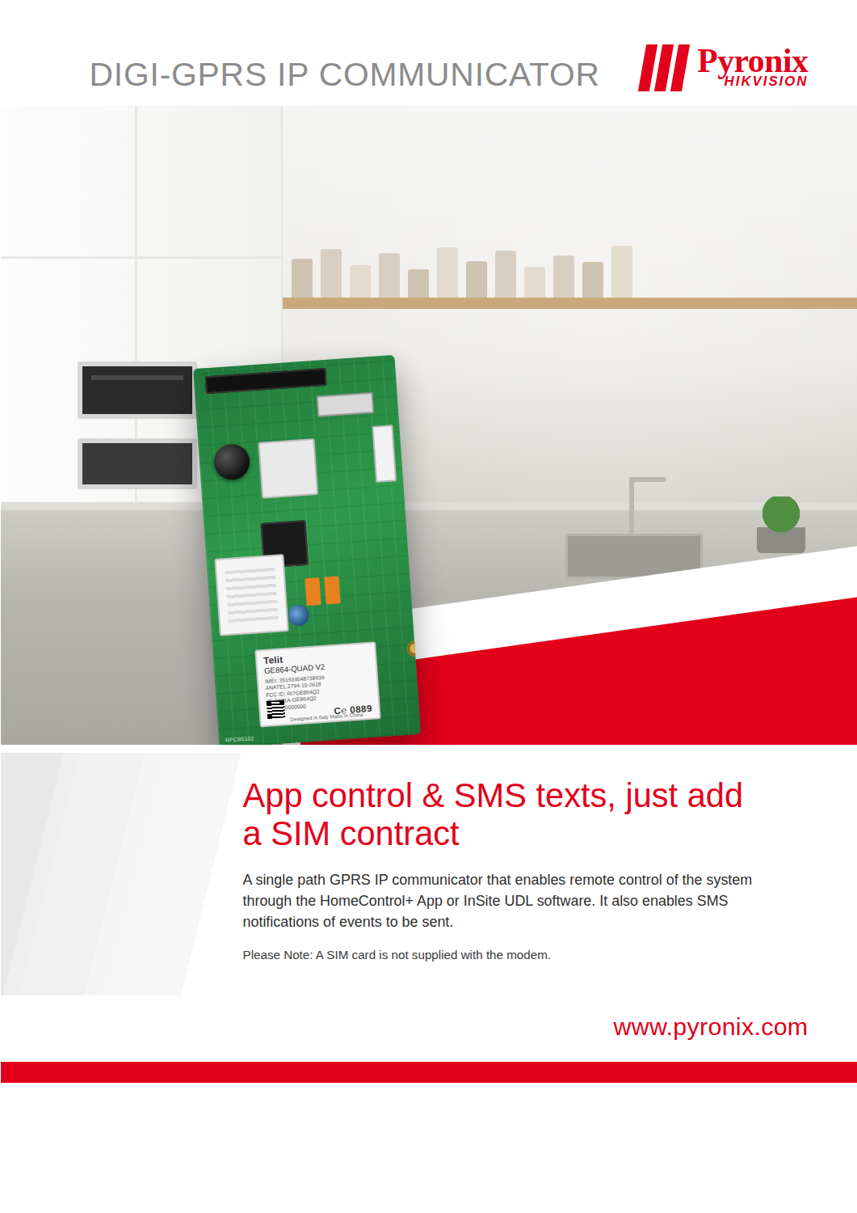Digi-GPRS IP Communicator
Pyronix
HIKVISION
Telit
GE864-QUAD V2
IMEI: 351934048738939
ANATEL 2794-15-2618
FCC ID: RI7GE864Q2
IC: 5131A-GE864Q2
0000000000000
Designed in Italy Made in China
C℮ 0889
Pyronix
RPCB5102
App control & SMS texts, just add a SIM contract
A single path GPRS IP communicator that enables remote control of the system through the HomeControl+ App or InSite UDL software. It also enables SMS notifications of events to be sent.
Please Note: A SIM card is not supplied with the modem.
www.pyronix.com